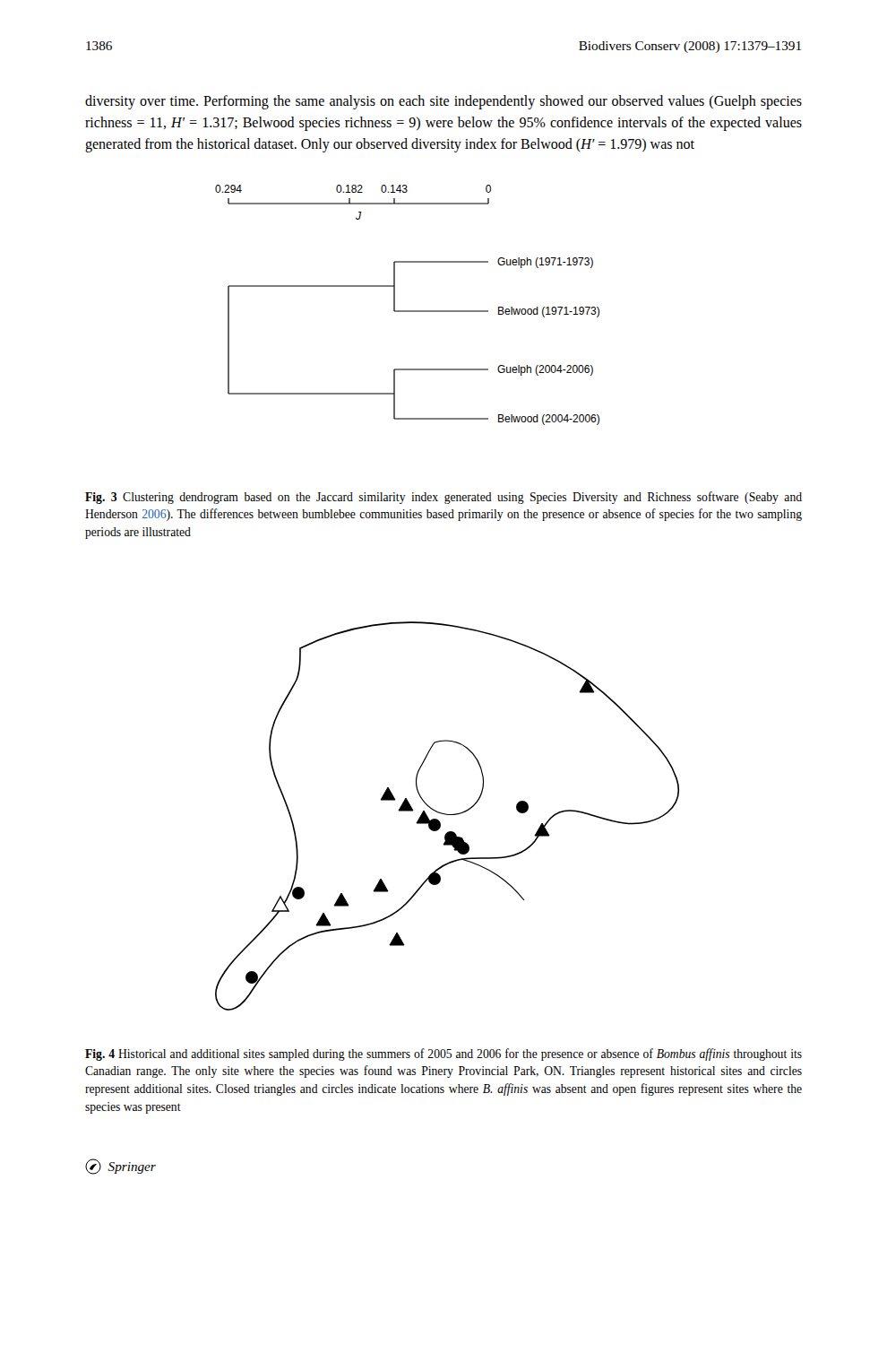1386 Biodivers Conserv (2008) 17:1379–1391
diversity over time. Performing the same analysis on each site independently showed our observed values (Guelph species richness = 11, H′ = 1.317; Belwood species richness = 9) were below the 95% confidence intervals of the expected values generated from the historical dataset. Only our observed diversity index for Belwood (H′ = 1.979) was not
0.294 0.182 0.143 0 J Guelph (1971-1973) Belwood (1971-1973) Guelph (2004-2006) Belwood (2004-2006)
Fig. 3 Clustering dendrogram based on the Jaccard similarity index generated using Species Diversity and Richness software (Seaby and Henderson 2006). The differences between bumblebee communities based primarily on the presence or absence of species for the two sampling periods are illustrated
Fig. 4 Historical and additional sites sampled during the summers of 2005 and 2006 for the presence or absence of Bombus affinis throughout its Canadian range. The only site where the species was found was Pinery Provincial Park, ON. Triangles represent historical sites and circles represent additional sites. Closed triangles and circles indicate locations where B. affinis was absent and open figures represent sites where the species was present
Springer